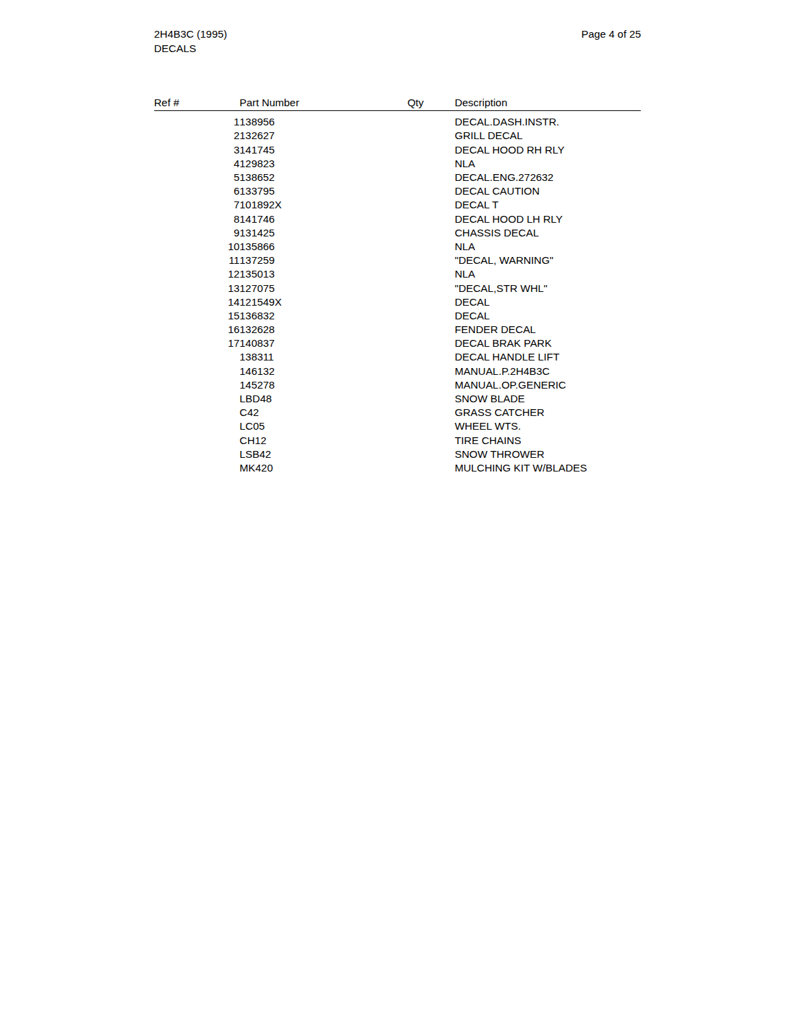2H4B3C (1995)
DECALS
Page 4 of 25
| Ref # | Part Number | Qty | Description |
| --- | --- | --- | --- |
| 1 | 138956 | | DECAL.DASH.INSTR. |
| 2 | 132627 | | GRILL DECAL |
| 3 | 141745 | | DECAL HOOD RH RLY |
| 4 | 129823 | | NLA |
| 5 | 138652 | | DECAL.ENG.272632 |
| 6 | 133795 | | DECAL CAUTION |
| 7 | 101892X | | DECAL T |
| 8 | 141746 | | DECAL HOOD LH RLY |
| 9 | 131425 | | CHASSIS DECAL |
| 10 | 135866 | | NLA |
| 11 | 137259 | | "DECAL, WARNING" |
| 12 | 135013 | | NLA |
| 13 | 127075 | | "DECAL,STR WHL" |
| 14 | 121549X | | DECAL |
| 15 | 136832 | | DECAL |
| 16 | 132628 | | FENDER DECAL |
| 17 | 140837 | | DECAL BRAK PARK |
| | 138311 | | DECAL HANDLE LIFT |
| | 146132 | | MANUAL.P.2H4B3C |
| | 145278 | | MANUAL.OP.GENERIC |
| | LBD48 | | SNOW BLADE |
| | C42 | | GRASS CATCHER |
| | LC05 | | WHEEL WTS. |
| | CH12 | | TIRE CHAINS |
| | LSB42 | | SNOW THROWER |
| | MK420 | | MULCHING KIT W/BLADES |